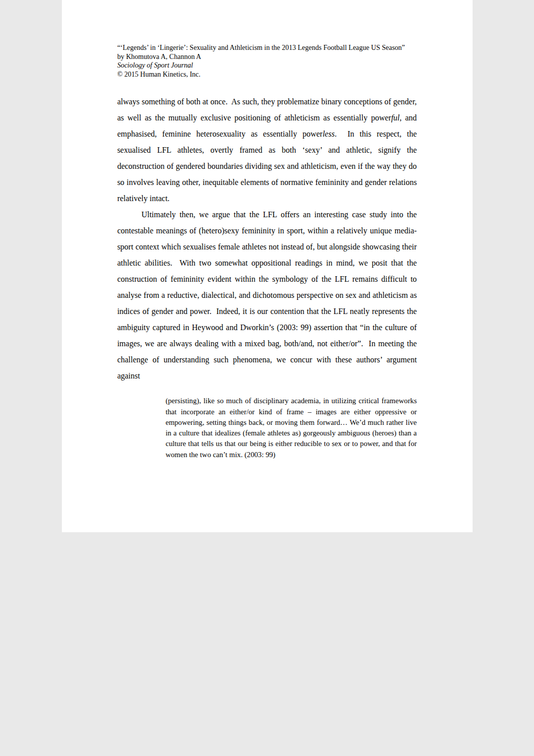“‘Legends’ in ‘Lingerie’: Sexuality and Athleticism in the 2013 Legends Football League US Season”
by Khomutova A, Channon A
Sociology of Sport Journal
© 2015 Human Kinetics, Inc.
always something of both at once. As such, they problematize binary conceptions of gender, as well as the mutually exclusive positioning of athleticism as essentially powerful, and emphasised, feminine heterosexuality as essentially powerless. In this respect, the sexualised LFL athletes, overtly framed as both ‘sexy’ and athletic, signify the deconstruction of gendered boundaries dividing sex and athleticism, even if the way they do so involves leaving other, inequitable elements of normative femininity and gender relations relatively intact.
Ultimately then, we argue that the LFL offers an interesting case study into the contestable meanings of (hetero)sexy femininity in sport, within a relatively unique media-sport context which sexualises female athletes not instead of, but alongside showcasing their athletic abilities. With two somewhat oppositional readings in mind, we posit that the construction of femininity evident within the symbology of the LFL remains difficult to analyse from a reductive, dialectical, and dichotomous perspective on sex and athleticism as indices of gender and power. Indeed, it is our contention that the LFL neatly represents the ambiguity captured in Heywood and Dworkin’s (2003: 99) assertion that “in the culture of images, we are always dealing with a mixed bag, both/and, not either/or”. In meeting the challenge of understanding such phenomena, we concur with these authors’ argument against
(persisting), like so much of disciplinary academia, in utilizing critical frameworks that incorporate an either/or kind of frame – images are either oppressive or empowering, setting things back, or moving them forward… We’d much rather live in a culture that idealizes (female athletes as) gorgeously ambiguous (heroes) than a culture that tells us that our being is either reducible to sex or to power, and that for women the two can’t mix. (2003: 99)